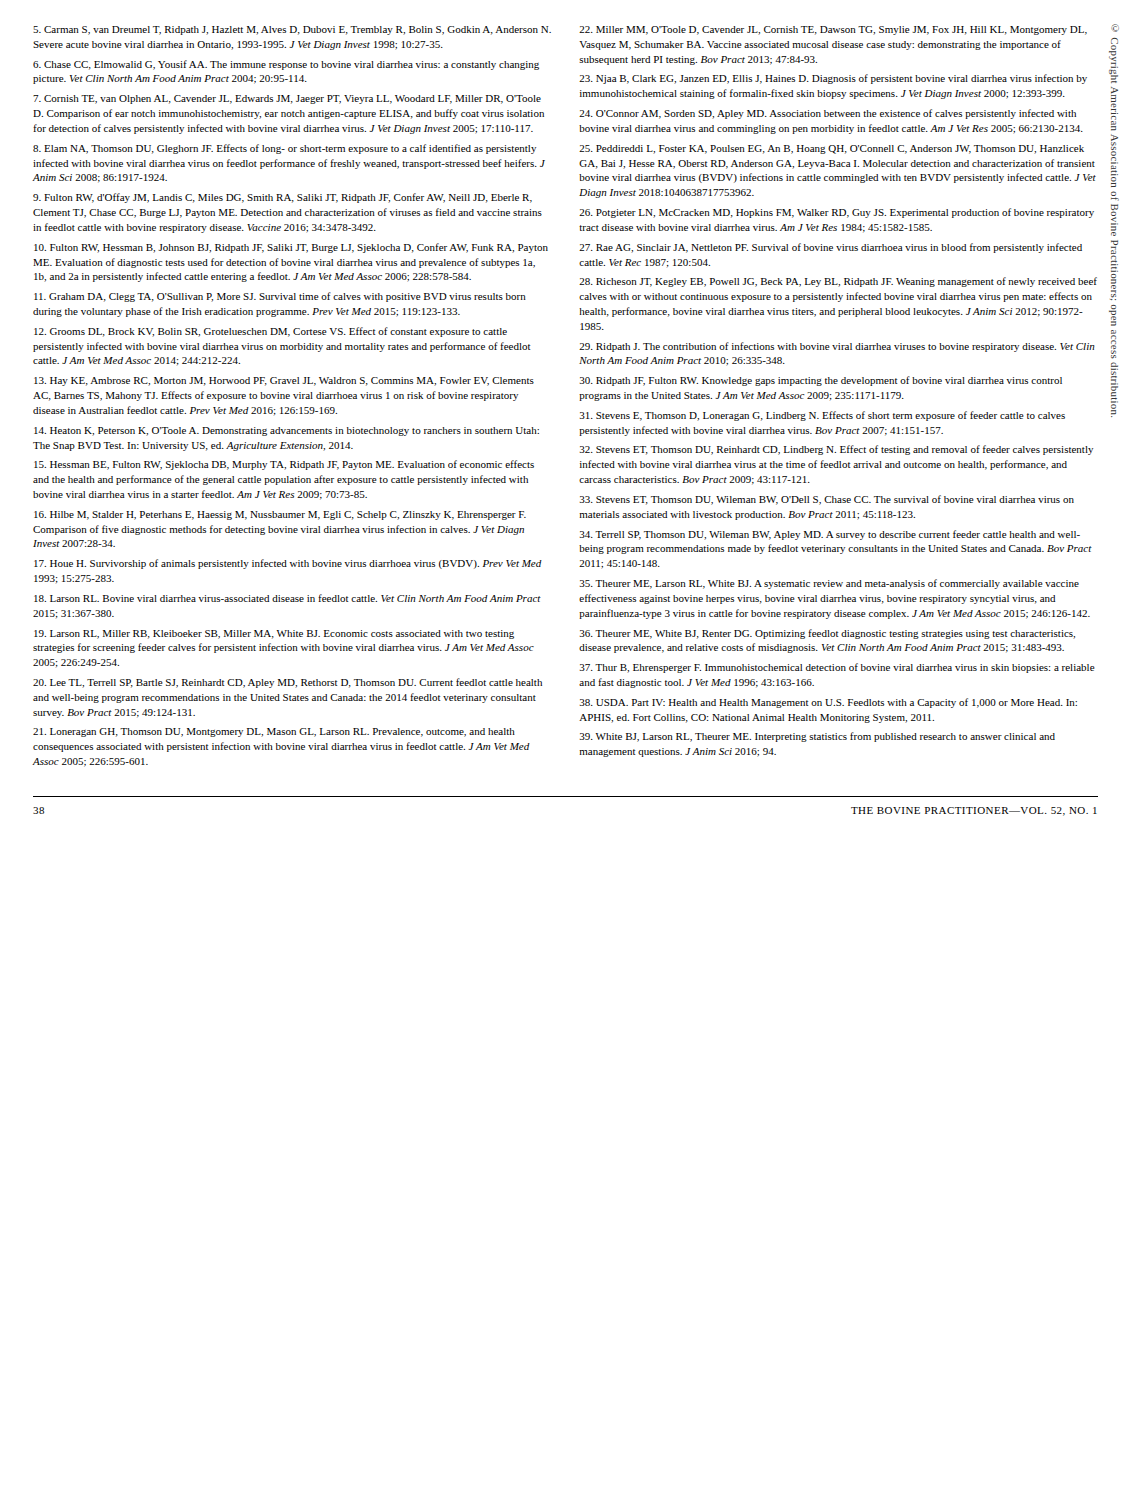© Copyright American Association of Bovine Practitioners; open access distribution.
5. Carman S, van Dreumel T, Ridpath J, Hazlett M, Alves D, Dubovi E, Tremblay R, Bolin S, Godkin A, Anderson N. Severe acute bovine viral diarrhea in Ontario, 1993-1995. J Vet Diagn Invest 1998; 10:27-35.
6. Chase CC, Elmowalid G, Yousif AA. The immune response to bovine viral diarrhea virus: a constantly changing picture. Vet Clin North Am Food Anim Pract 2004; 20:95-114.
7. Cornish TE, van Olphen AL, Cavender JL, Edwards JM, Jaeger PT, Vieyra LL, Woodard LF, Miller DR, O'Toole D. Comparison of ear notch immunohistochemistry, ear notch antigen-capture ELISA, and buffy coat virus isolation for detection of calves persistently infected with bovine viral diarrhea virus. J Vet Diagn Invest 2005; 17:110-117.
8. Elam NA, Thomson DU, Gleghorn JF. Effects of long- or short-term exposure to a calf identified as persistently infected with bovine viral diarrhea virus on feedlot performance of freshly weaned, transport-stressed beef heifers. J Anim Sci 2008; 86:1917-1924.
9. Fulton RW, d'Offay JM, Landis C, Miles DG, Smith RA, Saliki JT, Ridpath JF, Confer AW, Neill JD, Eberle R, Clement TJ, Chase CC, Burge LJ, Payton ME. Detection and characterization of viruses as field and vaccine strains in feedlot cattle with bovine respiratory disease. Vaccine 2016; 34:3478-3492.
10. Fulton RW, Hessman B, Johnson BJ, Ridpath JF, Saliki JT, Burge LJ, Sjeklocha D, Confer AW, Funk RA, Payton ME. Evaluation of diagnostic tests used for detection of bovine viral diarrhea virus and prevalence of subtypes 1a, 1b, and 2a in persistently infected cattle entering a feedlot. J Am Vet Med Assoc 2006; 228:578-584.
11. Graham DA, Clegg TA, O'Sullivan P, More SJ. Survival time of calves with positive BVD virus results born during the voluntary phase of the Irish eradication programme. Prev Vet Med 2015; 119:123-133.
12. Grooms DL, Brock KV, Bolin SR, Grotelueschen DM, Cortese VS. Effect of constant exposure to cattle persistently infected with bovine viral diarrhea virus on morbidity and mortality rates and performance of feedlot cattle. J Am Vet Med Assoc 2014; 244:212-224.
13. Hay KE, Ambrose RC, Morton JM, Horwood PF, Gravel JL, Waldron S, Commins MA, Fowler EV, Clements AC, Barnes TS, Mahony TJ. Effects of exposure to bovine viral diarrhoea virus 1 on risk of bovine respiratory disease in Australian feedlot cattle. Prev Vet Med 2016; 126:159-169.
14. Heaton K, Peterson K, O'Toole A. Demonstrating advancements in biotechnology to ranchers in southern Utah: The Snap BVD Test. In: University US, ed. Agriculture Extension, 2014.
15. Hessman BE, Fulton RW, Sjeklocha DB, Murphy TA, Ridpath JF, Payton ME. Evaluation of economic effects and the health and performance of the general cattle population after exposure to cattle persistently infected with bovine viral diarrhea virus in a starter feedlot. Am J Vet Res 2009; 70:73-85.
16. Hilbe M, Stalder H, Peterhans E, Haessig M, Nussbaumer M, Egli C, Schelp C, Zlinszky K, Ehrensperger F. Comparison of five diagnostic methods for detecting bovine viral diarrhea virus infection in calves. J Vet Diagn Invest 2007:28-34.
17. Houe H. Survivorship of animals persistently infected with bovine virus diarrhoea virus (BVDV). Prev Vet Med 1993; 15:275-283.
18. Larson RL. Bovine viral diarrhea virus-associated disease in feedlot cattle. Vet Clin North Am Food Anim Pract 2015; 31:367-380.
19. Larson RL, Miller RB, Kleiboeker SB, Miller MA, White BJ. Economic costs associated with two testing strategies for screening feeder calves for persistent infection with bovine viral diarrhea virus. J Am Vet Med Assoc 2005; 226:249-254.
20. Lee TL, Terrell SP, Bartle SJ, Reinhardt CD, Apley MD, Rethorst D, Thomson DU. Current feedlot cattle health and well-being program recommendations in the United States and Canada: the 2014 feedlot veterinary consultant survey. Bov Pract 2015; 49:124-131.
21. Loneragan GH, Thomson DU, Montgomery DL, Mason GL, Larson RL. Prevalence, outcome, and health consequences associated with persistent infection with bovine viral diarrhea virus in feedlot cattle. J Am Vet Med Assoc 2005; 226:595-601.
22. Miller MM, O'Toole D, Cavender JL, Cornish TE, Dawson TG, Smylie JM, Fox JH, Hill KL, Montgomery DL, Vasquez M, Schumaker BA. Vaccine associated mucosal disease case study: demonstrating the importance of subsequent herd PI testing. Bov Pract 2013; 47:84-93.
23. Njaa B, Clark EG, Janzen ED, Ellis J, Haines D. Diagnosis of persistent bovine viral diarrhea virus infection by immunohistochemical staining of formalin-fixed skin biopsy specimens. J Vet Diagn Invest 2000; 12:393-399.
24. O'Connor AM, Sorden SD, Apley MD. Association between the existence of calves persistently infected with bovine viral diarrhea virus and commingling on pen morbidity in feedlot cattle. Am J Vet Res 2005; 66:2130-2134.
25. Peddireddi L, Foster KA, Poulsen EG, An B, Hoang QH, O'Connell C, Anderson JW, Thomson DU, Hanzlicek GA, Bai J, Hesse RA, Oberst RD, Anderson GA, Leyva-Baca I. Molecular detection and characterization of transient bovine viral diarrhea virus (BVDV) infections in cattle commingled with ten BVDV persistently infected cattle. J Vet Diagn Invest 2018:1040638717753962.
26. Potgieter LN, McCracken MD, Hopkins FM, Walker RD, Guy JS. Experimental production of bovine respiratory tract disease with bovine viral diarrhea virus. Am J Vet Res 1984; 45:1582-1585.
27. Rae AG, Sinclair JA, Nettleton PF. Survival of bovine virus diarrhoea virus in blood from persistently infected cattle. Vet Rec 1987; 120:504.
28. Richeson JT, Kegley EB, Powell JG, Beck PA, Ley BL, Ridpath JF. Weaning management of newly received beef calves with or without continuous exposure to a persistently infected bovine viral diarrhea virus pen mate: effects on health, performance, bovine viral diarrhea virus titers, and peripheral blood leukocytes. J Anim Sci 2012; 90:1972-1985.
29. Ridpath J. The contribution of infections with bovine viral diarrhea viruses to bovine respiratory disease. Vet Clin North Am Food Anim Pract 2010; 26:335-348.
30. Ridpath JF, Fulton RW. Knowledge gaps impacting the development of bovine viral diarrhea virus control programs in the United States. J Am Vet Med Assoc 2009; 235:1171-1179.
31. Stevens E, Thomson D, Loneragan G, Lindberg N. Effects of short term exposure of feeder cattle to calves persistently infected with bovine viral diarrhea virus. Bov Pract 2007; 41:151-157.
32. Stevens ET, Thomson DU, Reinhardt CD, Lindberg N. Effect of testing and removal of feeder calves persistently infected with bovine viral diarrhea virus at the time of feedlot arrival and outcome on health, performance, and carcass characteristics. Bov Pract 2009; 43:117-121.
33. Stevens ET, Thomson DU, Wileman BW, O'Dell S, Chase CC. The survival of bovine viral diarrhea virus on materials associated with livestock production. Bov Pract 2011; 45:118-123.
34. Terrell SP, Thomson DU, Wileman BW, Apley MD. A survey to describe current feeder cattle health and well-being program recommendations made by feedlot veterinary consultants in the United States and Canada. Bov Pract 2011; 45:140-148.
35. Theurer ME, Larson RL, White BJ. A systematic review and meta-analysis of commercially available vaccine effectiveness against bovine herpes virus, bovine viral diarrhea virus, bovine respiratory syncytial virus, and parainfluenza-type 3 virus in cattle for bovine respiratory disease complex. J Am Vet Med Assoc 2015; 246:126-142.
36. Theurer ME, White BJ, Renter DG. Optimizing feedlot diagnostic testing strategies using test characteristics, disease prevalence, and relative costs of misdiagnosis. Vet Clin North Am Food Anim Pract 2015; 31:483-493.
37. Thur B, Ehrensperger F. Immunohistochemical detection of bovine viral diarrhea virus in skin biopsies: a reliable and fast diagnostic tool. J Vet Med 1996; 43:163-166.
38. USDA. Part IV: Health and Health Management on U.S. Feedlots with a Capacity of 1,000 or More Head. In: APHIS, ed. Fort Collins, CO: National Animal Health Monitoring System, 2011.
39. White BJ, Larson RL, Theurer ME. Interpreting statistics from published research to answer clinical and management questions. J Anim Sci 2016; 94.
38 The Bovine Practitioner—Vol. 52, No. 1